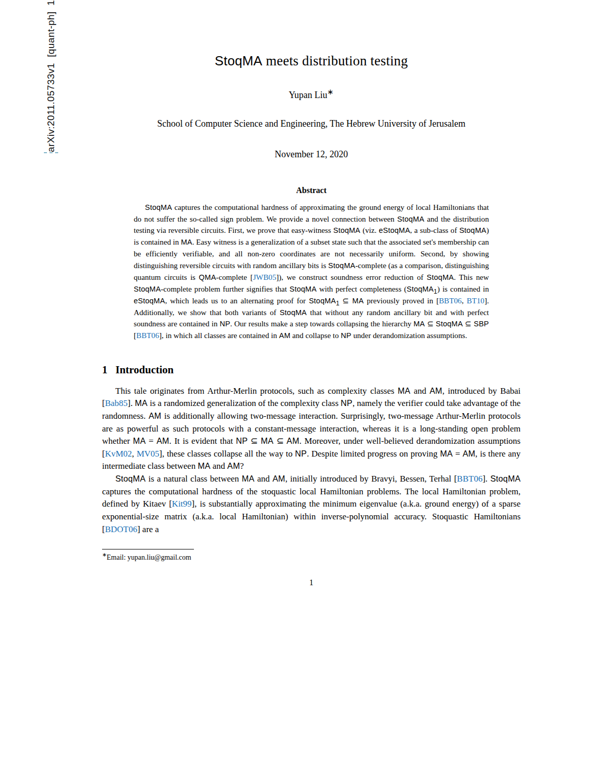arXiv:2011.05733v1 [quant-ph] 11 Nov 2020
StoqMA meets distribution testing
Yupan Liu∗
School of Computer Science and Engineering, The Hebrew University of Jerusalem
November 12, 2020
Abstract
StoqMA captures the computational hardness of approximating the ground energy of local Hamiltonians that do not suffer the so-called sign problem. We provide a novel connection between StoqMA and the distribution testing via reversible circuits. First, we prove that easy-witness StoqMA (viz. eStoqMA, a sub-class of StoqMA) is contained in MA. Easy witness is a generalization of a subset state such that the associated set's membership can be efficiently verifiable, and all non-zero coordinates are not necessarily uniform. Second, by showing distinguishing reversible circuits with random ancillary bits is StoqMA-complete (as a comparison, distinguishing quantum circuits is QMA-complete [JWB05]), we construct soundness error reduction of StoqMA. This new StoqMA-complete problem further signifies that StoqMA with perfect completeness (StoqMA1) is contained in eStoqMA, which leads us to an alternating proof for StoqMA1 ⊆ MA previously proved in [BBT06, BT10]. Additionally, we show that both variants of StoqMA that without any random ancillary bit and with perfect soundness are contained in NP. Our results make a step towards collapsing the hierarchy MA ⊆ StoqMA ⊆ SBP [BBT06], in which all classes are contained in AM and collapse to NP under derandomization assumptions.
1 Introduction
This tale originates from Arthur-Merlin protocols, such as complexity classes MA and AM, introduced by Babai [Bab85]. MA is a randomized generalization of the complexity class NP, namely the verifier could take advantage of the randomness. AM is additionally allowing two-message interaction. Surprisingly, two-message Arthur-Merlin protocols are as powerful as such protocols with a constant-message interaction, whereas it is a long-standing open problem whether MA = AM. It is evident that NP ⊆ MA ⊆ AM. Moreover, under well-believed derandomization assumptions [KvM02, MV05], these classes collapse all the way to NP. Despite limited progress on proving MA = AM, is there any intermediate class between MA and AM?
StoqMA is a natural class between MA and AM, initially introduced by Bravyi, Bessen, Terhal [BBT06]. StoqMA captures the computational hardness of the stoquastic local Hamiltonian problems. The local Hamiltonian problem, defined by Kitaev [Kit99], is substantially approximating the minimum eigenvalue (a.k.a. ground energy) of a sparse exponential-size matrix (a.k.a. local Hamiltonian) within inverse-polynomial accuracy. Stoquastic Hamiltonians [BDOT06] are a
∗Email: yupan.liu@gmail.com
1